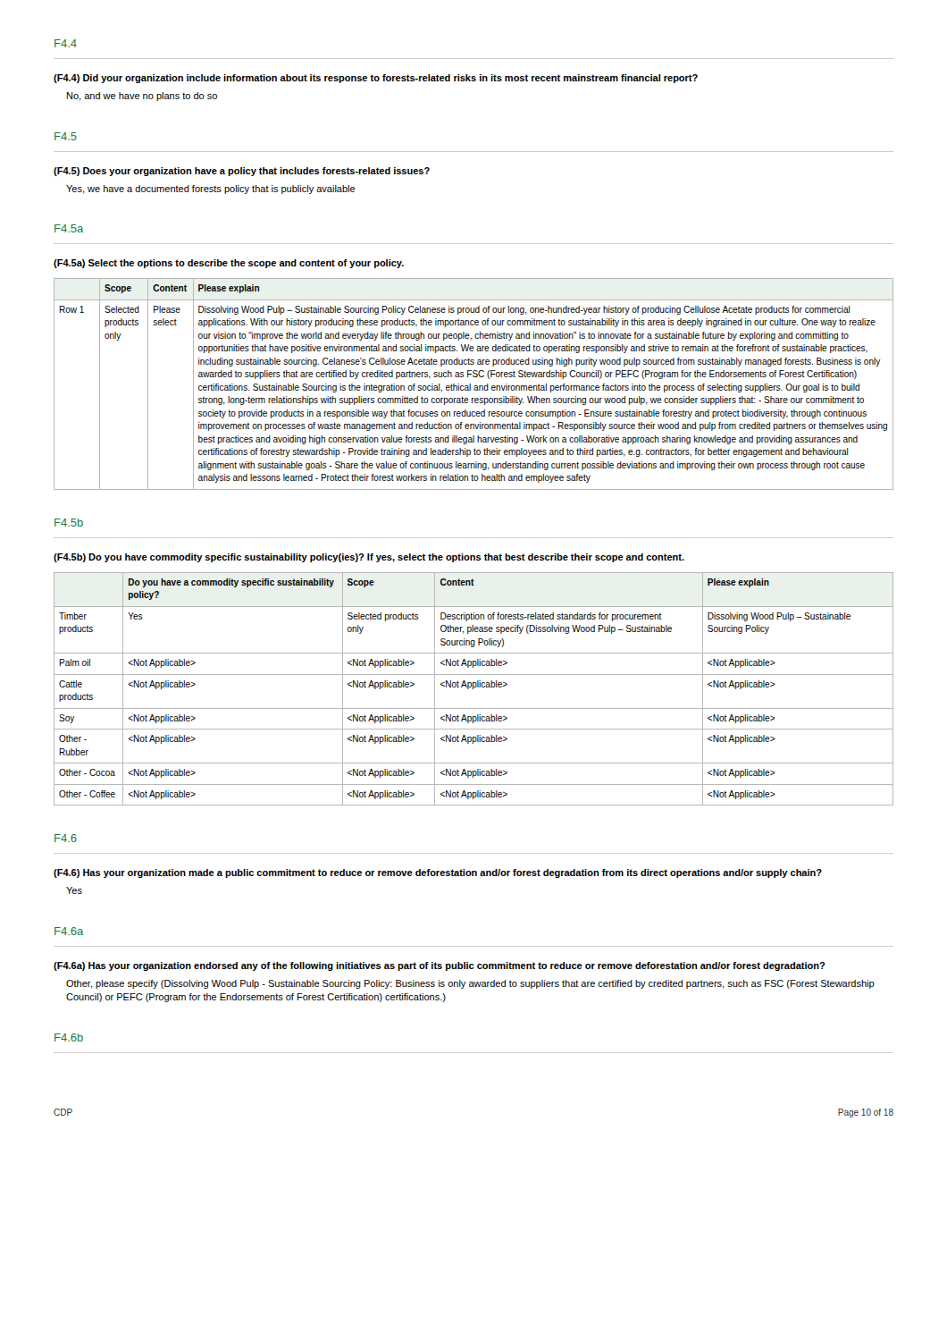F4.4
(F4.4) Did your organization include information about its response to forests-related risks in its most recent mainstream financial report?
No, and we have no plans to do so
F4.5
(F4.5) Does your organization have a policy that includes forests-related issues?
Yes, we have a documented forests policy that is publicly available
F4.5a
(F4.5a) Select the options to describe the scope and content of your policy.
| | Scope | Content | Please explain |
| --- | --- | --- | --- |
| Row 1 | Selected products only | Please select | Dissolving Wood Pulp – Sustainable Sourcing Policy Celanese is proud of our long, one-hundred-year history of producing Cellulose Acetate products for commercial applications. With our history producing these products, the importance of our commitment to sustainability in this area is deeply ingrained in our culture. One way to realize our vision to “improve the world and everyday life through our people, chemistry and innovation” is to innovate for a sustainable future by exploring and committing to opportunities that have positive environmental and social impacts. We are dedicated to operating responsibly and strive to remain at the forefront of sustainable practices, including sustainable sourcing. Celanese’s Cellulose Acetate products are produced using high purity wood pulp sourced from sustainably managed forests. Business is only awarded to suppliers that are certified by credited partners, such as FSC (Forest Stewardship Council) or PEFC (Program for the Endorsements of Forest Certification) certifications. Sustainable Sourcing is the integration of social, ethical and environmental performance factors into the process of selecting suppliers. Our goal is to build strong, long-term relationships with suppliers committed to corporate responsibility. When sourcing our wood pulp, we consider suppliers that: - Share our commitment to society to provide products in a responsible way that focuses on reduced resource consumption - Ensure sustainable forestry and protect biodiversity, through continuous improvement on processes of waste management and reduction of environmental impact - Responsibly source their wood and pulp from credited partners or themselves using best practices and avoiding high conservation value forests and illegal harvesting - Work on a collaborative approach sharing knowledge and providing assurances and certifications of forestry stewardship - Provide training and leadership to their employees and to third parties, e.g. contractors, for better engagement and behavioural alignment with sustainable goals - Share the value of continuous learning, understanding current possible deviations and improving their own process through root cause analysis and lessons learned - Protect their forest workers in relation to health and employee safety |
F4.5b
(F4.5b) Do you have commodity specific sustainability policy(ies)? If yes, select the options that best describe their scope and content.
| | Do you have a commodity specific sustainability policy? | Scope | Content | Please explain |
| --- | --- | --- | --- | --- |
| Timber products | Yes | Selected products only | Description of forests-related standards for procurement Other, please specify (Dissolving Wood Pulp – Sustainable Sourcing Policy) | Dissolving Wood Pulp – Sustainable Sourcing Policy |
| Palm oil | <Not Applicable> | <Not Applicable> | <Not Applicable> | <Not Applicable> |
| Cattle products | <Not Applicable> | <Not Applicable> | <Not Applicable> | <Not Applicable> |
| Soy | <Not Applicable> | <Not Applicable> | <Not Applicable> | <Not Applicable> |
| Other - Rubber | <Not Applicable> | <Not Applicable> | <Not Applicable> | <Not Applicable> |
| Other - Cocoa | <Not Applicable> | <Not Applicable> | <Not Applicable> | <Not Applicable> |
| Other - Coffee | <Not Applicable> | <Not Applicable> | <Not Applicable> | <Not Applicable> |
F4.6
(F4.6) Has your organization made a public commitment to reduce or remove deforestation and/or forest degradation from its direct operations and/or supply chain?
Yes
F4.6a
(F4.6a) Has your organization endorsed any of the following initiatives as part of its public commitment to reduce or remove deforestation and/or forest degradation?
Other, please specify (Dissolving Wood Pulp - Sustainable Sourcing Policy: Business is only awarded to suppliers that are certified by credited partners, such as FSC (Forest Stewardship Council) or PEFC (Program for the Endorsements of Forest Certification) certifications.)
F4.6b
CDP
Page 10 of 18